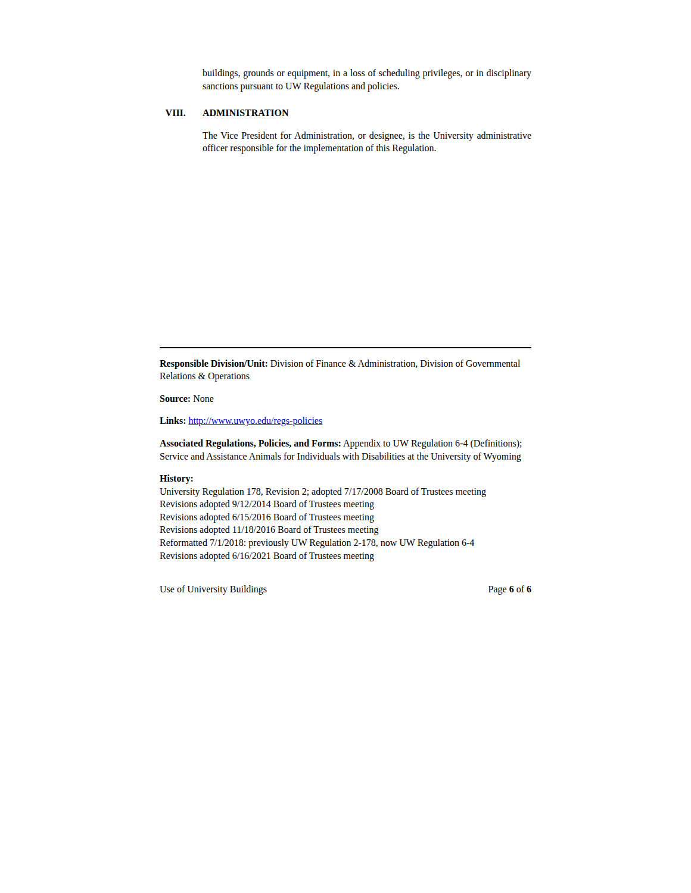buildings, grounds or equipment, in a loss of scheduling privileges, or in disciplinary sanctions pursuant to UW Regulations and policies.
VIII.
ADMINISTRATION
The Vice President for Administration, or designee, is the University administrative officer responsible for the implementation of this Regulation.
Responsible Division/Unit: Division of Finance & Administration, Division of Governmental Relations & Operations
Source: None
Links: http://www.uwyo.edu/regs-policies
Associated Regulations, Policies, and Forms: Appendix to UW Regulation 6-4 (Definitions); Service and Assistance Animals for Individuals with Disabilities at the University of Wyoming
History:
University Regulation 178, Revision 2; adopted 7/17/2008 Board of Trustees meeting
Revisions adopted 9/12/2014 Board of Trustees meeting
Revisions adopted 6/15/2016 Board of Trustees meeting
Revisions adopted 11/18/2016 Board of Trustees meeting
Reformatted 7/1/2018: previously UW Regulation 2-178, now UW Regulation 6-4
Revisions adopted 6/16/2021 Board of Trustees meeting
Use of University Buildings
Page 6 of 6